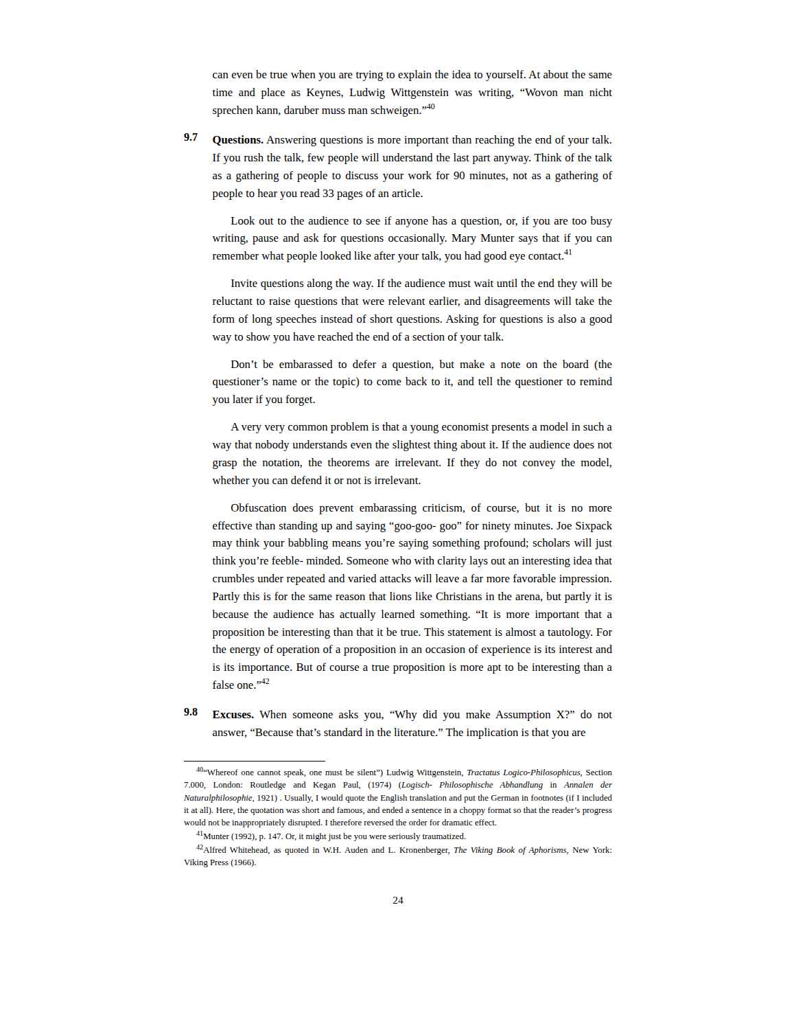can even be true when you are trying to explain the idea to yourself. At about the same time and place as Keynes, Ludwig Wittgenstein was writing, “Wovon man nicht sprechen kann, daruber muss man schweigen.”40
9.7
Questions. Answering questions is more important than reaching the end of your talk. If you rush the talk, few people will understand the last part anyway. Think of the talk as a gathering of people to discuss your work for 90 minutes, not as a gathering of people to hear you read 33 pages of an article.
Look out to the audience to see if anyone has a question, or, if you are too busy writing, pause and ask for questions occasionally. Mary Munter says that if you can remember what people looked like after your talk, you had good eye contact.41
Invite questions along the way. If the audience must wait until the end they will be reluctant to raise questions that were relevant earlier, and disagreements will take the form of long speeches instead of short questions. Asking for questions is also a good way to show you have reached the end of a section of your talk.
Don’t be embarassed to defer a question, but make a note on the board (the questioner’s name or the topic) to come back to it, and tell the questioner to remind you later if you forget.
A very very common problem is that a young economist presents a model in such a way that nobody understands even the slightest thing about it. If the audience does not grasp the notation, the theorems are irrelevant. If they do not convey the model, whether you can defend it or not is irrelevant.
Obfuscation does prevent embarassing criticism, of course, but it is no more effective than standing up and saying “goo-goo- goo” for ninety minutes. Joe Sixpack may think your babbling means you’re saying something profound; scholars will just think you’re feeble- minded. Someone who with clarity lays out an interesting idea that crumbles under repeated and varied attacks will leave a far more favorable impression. Partly this is for the same reason that lions like Christians in the arena, but partly it is because the audience has actually learned something. “It is more important that a proposition be interesting than that it be true. This statement is almost a tautology. For the energy of operation of a proposition in an occasion of experience is its interest and is its importance. But of course a true proposition is more apt to be interesting than a false one.”42
9.8
Excuses. When someone asks you, “Why did you make Assumption X?” do not answer, “Because that’s standard in the literature.” The implication is that you are
40“Whereof one cannot speak, one must be silent”) Ludwig Wittgenstein, Tractatus Logico-Philosophicus, Section 7.000, London: Routledge and Kegan Paul, (1974) (Logisch- Philosophische Abhandlung in Annalen der Naturalphilosophie, 1921) . Usually, I would quote the English translation and put the German in footnotes (if I included it at all). Here, the quotation was short and famous, and ended a sentence in a choppy format so that the reader’s progress would not be inappropriately disrupted. I therefore reversed the order for dramatic effect.
41Munter (1992), p. 147. Or, it might just be you were seriously traumatized.
42Alfred Whitehead, as quoted in W.H. Auden and L. Kronenberger, The Viking Book of Aphorisms, New York: Viking Press (1966).
24